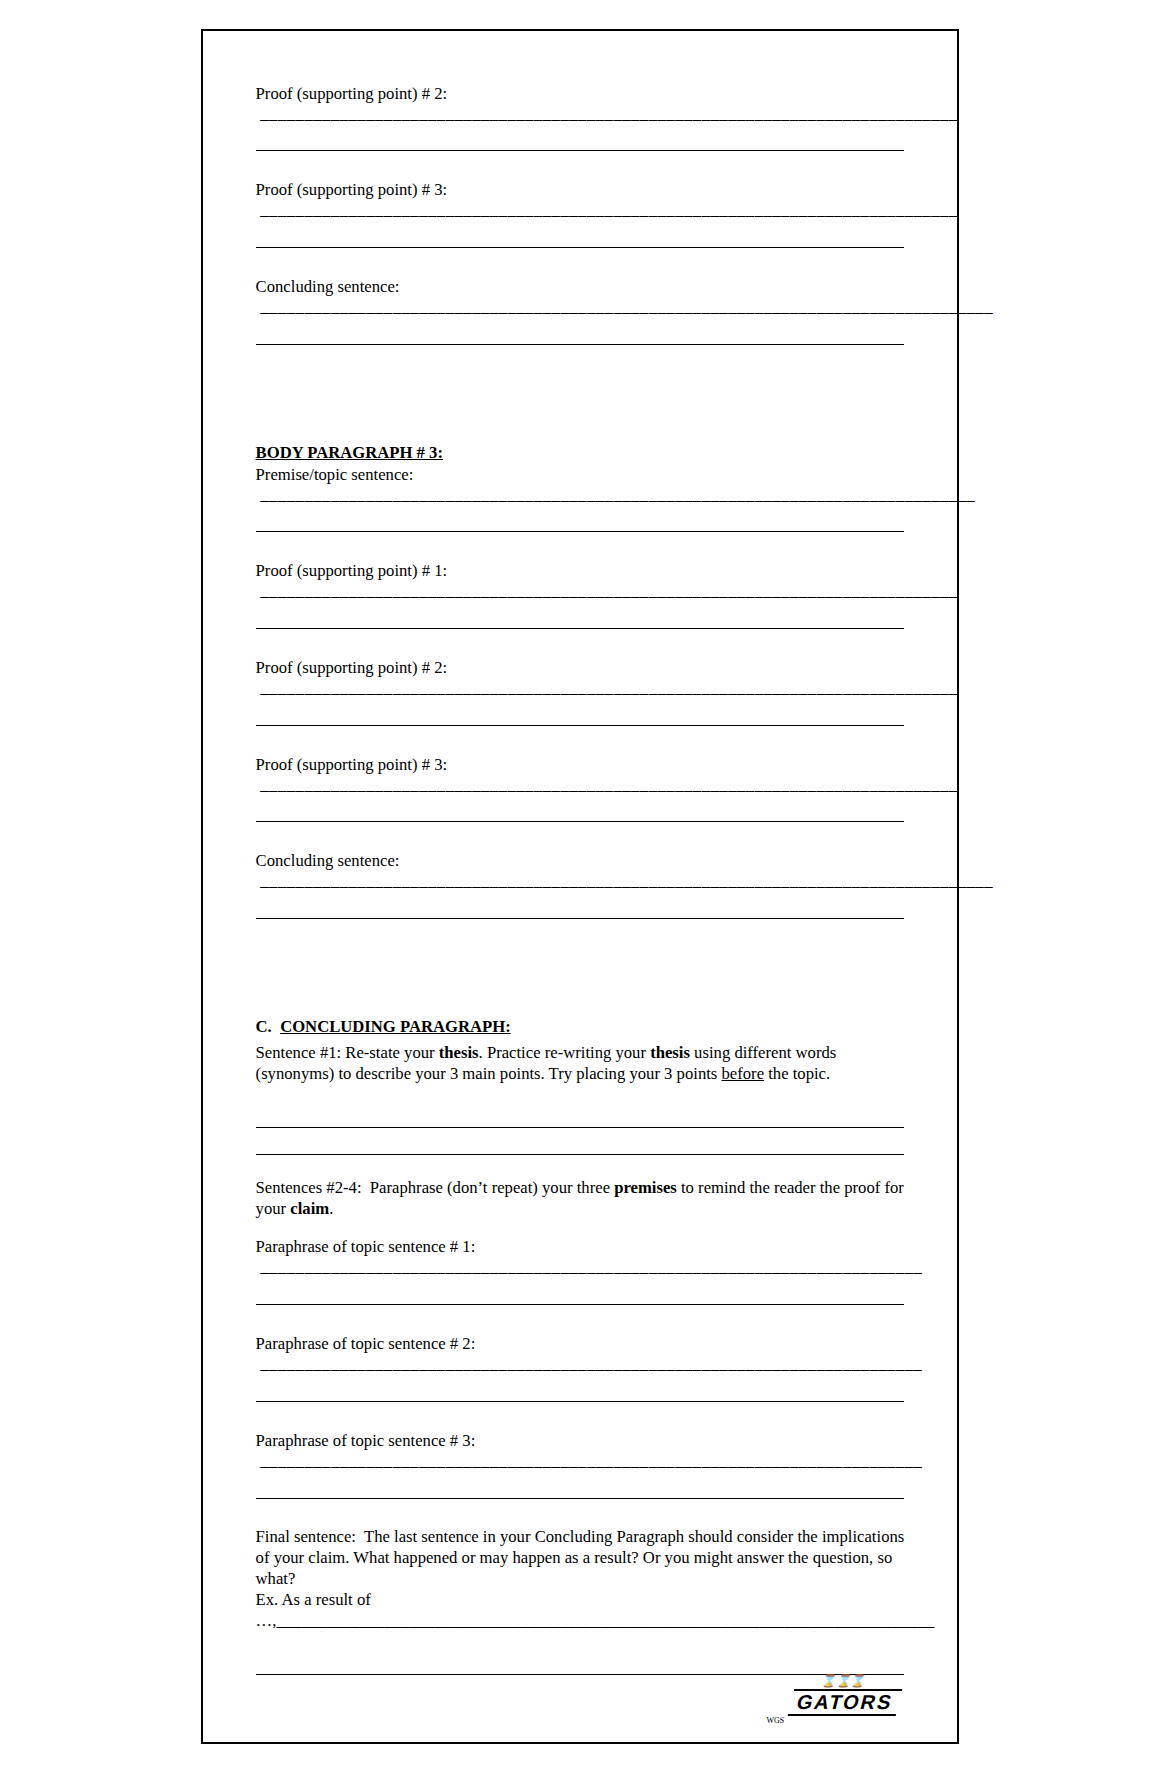Proof (supporting point) # 2: _______________________________________________________________________________
Proof (supporting point) # 3: _______________________________________________________________________________
Concluding sentence: ___________________________________________________________________________________
BODY PARAGRAPH # 3:
Premise/topic sentence: _________________________________________________________________________________
Proof (supporting point) # 1: _______________________________________________________________________________
Proof (supporting point) # 2: _______________________________________________________________________________
Proof (supporting point) # 3: _______________________________________________________________________________
Concluding sentence: ___________________________________________________________________________________
C. CONCLUDING PARAGRAPH:
Sentence #1: Re-state your thesis. Practice re-writing your thesis using different words (synonyms) to describe your 3 main points. Try placing your 3 points before the topic.
Sentences #2-4: Paraphrase (don’t repeat) your three premises to remind the reader the proof for your claim.
Paraphrase of topic sentence # 1: ___________________________________________________________________________
Paraphrase of topic sentence # 2: ___________________________________________________________________________
Paraphrase of topic sentence # 3: ___________________________________________________________________________
Final sentence: The last sentence in your Concluding Paragraph should consider the implications of your claim. What happened or may happen as a result? Or you might answer the question, so what?
Ex. As a result of …,_______________________________________________________________________________
⌛⌛⌛
GATORS
WGS